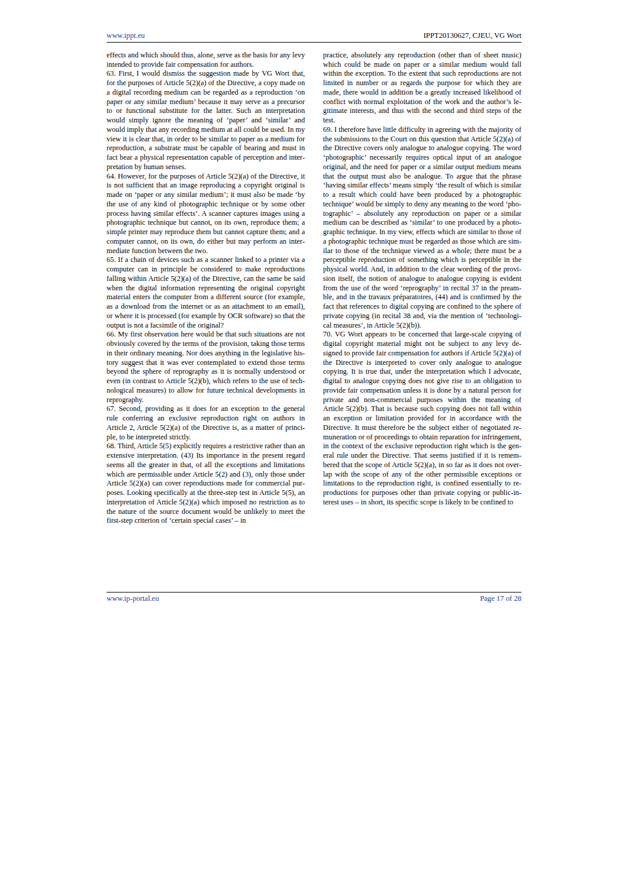www.ippt.eu
IPPT20130627, CJEU, VG Wort
effects and which should thus, alone, serve as the basis for any levy intended to provide fair compensation for authors.
63. First, I would dismiss the suggestion made by VG Wort that, for the purposes of Article 5(2)(a) of the Directive, a copy made on a digital recording medium can be regarded as a reproduction ‘on paper or any similar medium’ because it may serve as a precursor to or functional substitute for the latter. Such an interpretation would simply ignore the meaning of ‘paper’ and ‘similar’ and would imply that any recording medium at all could be used. In my view it is clear that, in order to be similar to paper as a medium for reproduction, a substrate must be capable of bearing and must in fact bear a physical representation capable of perception and interpretation by human senses.
64. However, for the purposes of Article 5(2)(a) of the Directive, it is not sufficient that an image reproducing a copyright original is made on ‘paper or any similar medium’; it must also be made ‘by the use of any kind of photographic technique or by some other process having similar effects’. A scanner captures images using a photographic technique but cannot, on its own, reproduce them; a simple printer may reproduce them but cannot capture them; and a computer cannot, on its own, do either but may perform an intermediate function between the two.
65. If a chain of devices such as a scanner linked to a printer via a computer can in principle be considered to make reproductions falling within Article 5(2)(a) of the Directive, can the same be said when the digital information representing the original copyright material enters the computer from a different source (for example, as a download from the internet or as an attachment to an email), or where it is processed (for example by OCR software) so that the output is not a facsimile of the original?
66. My first observation here would be that such situations are not obviously covered by the terms of the provision, taking those terms in their ordinary meaning. Nor does anything in the legislative history suggest that it was ever contemplated to extend those terms beyond the sphere of reprography as it is normally understood or even (in contrast to Article 5(2)(b), which refers to the use of technological measures) to allow for future technical developments in reprography.
67. Second, providing as it does for an exception to the general rule conferring an exclusive reproduction right on authors in Article 2, Article 5(2)(a) of the Directive is, as a matter of principle, to be interpreted strictly.
68. Third, Article 5(5) explicitly requires a restrictive rather than an extensive interpretation. (43) Its importance in the present regard seems all the greater in that, of all the exceptions and limitations which are permissible under Article 5(2) and (3), only those under Article 5(2)(a) can cover reproductions made for commercial purposes. Looking specifically at the three-step test in Article 5(5), an interpretation of Article 5(2)(a) which imposed no restriction as to the nature of the source document would be unlikely to meet the first-step criterion of ‘certain special cases’ – in
practice, absolutely any reproduction (other than of sheet music) which could be made on paper or a similar medium would fall within the exception. To the extent that such reproductions are not limited in number or as regards the purpose for which they are made, there would in addition be a greatly increased likelihood of conflict with normal exploitation of the work and the author’s legitimate interests, and thus with the second and third steps of the test.
69. I therefore have little difficulty in agreeing with the majority of the submissions to the Court on this question that Article 5(2)(a) of the Directive covers only analogue to analogue copying. The word ‘photographic’ necessarily requires optical input of an analogue original, and the need for paper or a similar output medium means that the output must also be analogue. To argue that the phrase ‘having similar effects’ means simply ‘the result of which is similar to a result which could have been produced by a photographic technique’ would be simply to deny any meaning to the word ‘photographic’ – absolutely any reproduction on paper or a similar medium can be described as ‘similar’ to one produced by a photographic technique. In my view, effects which are similar to those of a photographic technique must be regarded as those which are similar to those of the technique viewed as a whole; there must be a perceptible reproduction of something which is perceptible in the physical world. And, in addition to the clear wording of the provision itself, the notion of analogue to analogue copying is evident from the use of the word ‘reprography’ in recital 37 in the preamble, and in the travaux préparatoires, (44) and is confirmed by the fact that references to digital copying are confined to the sphere of private copying (in recital 38 and, via the mention of ‘technological measures’, in Article 5(2)(b)).
70. VG Wort appears to be concerned that large-scale copying of digital copyright material might not be subject to any levy designed to provide fair compensation for authors if Article 5(2)(a) of the Directive is interpreted to cover only analogue to analogue copying. It is true that, under the interpretation which I advocate, digital to analogue copying does not give rise to an obligation to provide fair compensation unless it is done by a natural person for private and non-commercial purposes within the meaning of Article 5(2)(b). That is because such copying does not fall within an exception or limitation provided for in accordance with the Directive. It must therefore be the subject either of negotiated remuneration or of proceedings to obtain reparation for infringement, in the context of the exclusive reproduction right which is the general rule under the Directive. That seems justified if it is remembered that the scope of Article 5(2)(a), in so far as it does not overlap with the scope of any of the other permissible exceptions or limitations to the reproduction right, is confined essentially to reproductions for purposes other than private copying or public-interest uses – in short, its specific scope is likely to be confined to
www.ip-portal.eu
Page 17 of 28